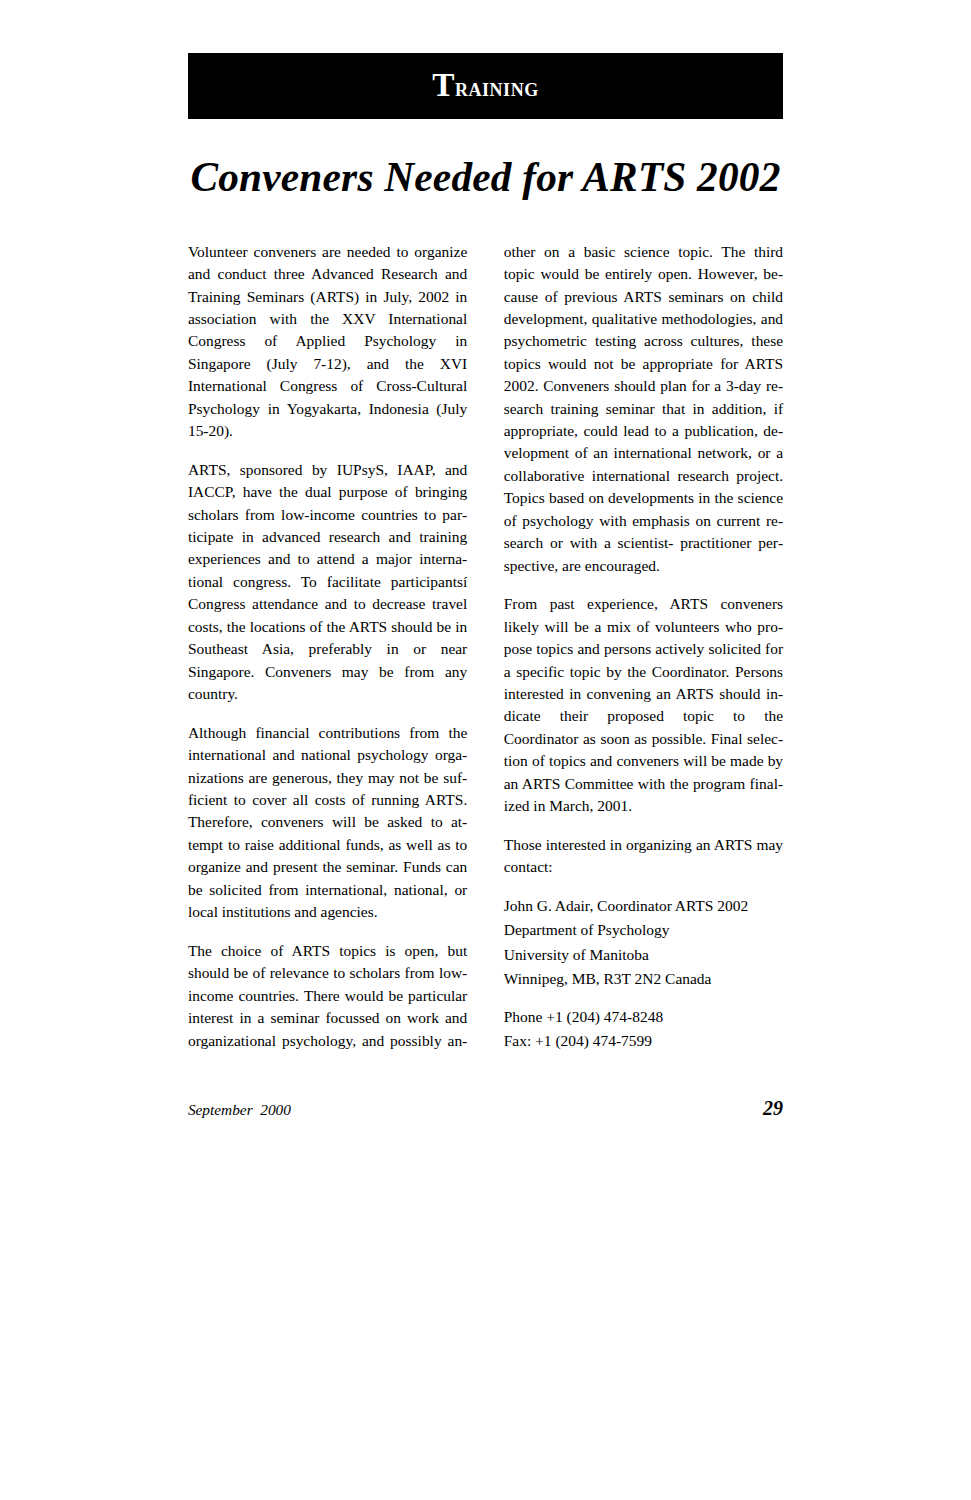Training
Conveners Needed for ARTS 2002
Volunteer conveners are needed to organize and conduct three Advanced Research and Training Seminars (ARTS) in July, 2002 in association with the XXV International Congress of Applied Psychology in Singapore (July 7-12), and the XVI International Congress of Cross-Cultural Psychology in Yogyakarta, Indonesia (July 15-20).
ARTS, sponsored by IUPsyS, IAAP, and IACCP, have the dual purpose of bringing scholars from low-income countries to participate in advanced research and training experiences and to attend a major international congress. To facilitate participantsí Congress attendance and to decrease travel costs, the locations of the ARTS should be in Southeast Asia, preferably in or near Singapore. Conveners may be from any country.
Although financial contributions from the international and national psychology organizations are generous, they may not be sufficient to cover all costs of running ARTS. Therefore, conveners will be asked to attempt to raise additional funds, as well as to organize and present the seminar. Funds can be solicited from international, national, or local institutions and agencies.
The choice of ARTS topics is open, but should be of relevance to scholars from low-income countries. There would be particular interest in a seminar focussed on work and organizational psychology, and possibly another on a basic science topic. The third topic would be entirely open. However, because of previous ARTS seminars on child development, qualitative methodologies, and psychometric testing across cultures, these topics would not be appropriate for ARTS 2002. Conveners should plan for a 3-day research training seminar that in addition, if appropriate, could lead to a publication, development of an international network, or a collaborative international research project. Topics based on developments in the science of psychology with emphasis on current research or with a scientist- practitioner perspective, are encouraged.
From past experience, ARTS conveners likely will be a mix of volunteers who propose topics and persons actively solicited for a specific topic by the Coordinator. Persons interested in convening an ARTS should indicate their proposed topic to the Coordinator as soon as possible. Final selection of topics and conveners will be made by an ARTS Committee with the program finalized in March, 2001.
Those interested in organizing an ARTS may contact:
John G. Adair, Coordinator ARTS 2002
Department of Psychology
University of Manitoba
Winnipeg, MB, R3T 2N2 Canada
Phone +1 (204) 474-8248
Fax: +1 (204) 474-7599
September 2000 29